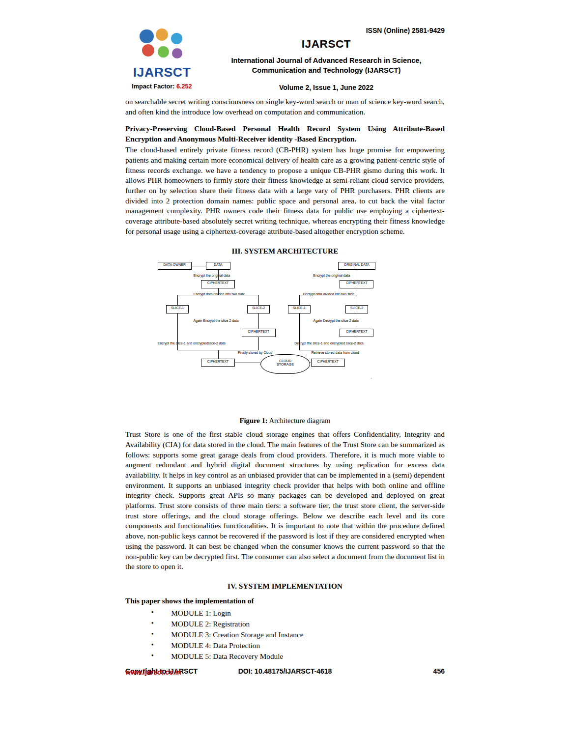IJARSCT
Impact Factor: 6.252
ISSN (Online) 2581-9429
IJARSCT
International Journal of Advanced Research in Science, Communication and Technology (IJARSCT)
Volume 2, Issue 1, June 2022
on searchable secret writing consciousness on single key-word search or man of science key-word search, and often kind the introduce low overhead on computation and communication.
Privacy-Preserving Cloud-Based Personal Health Record System Using Attribute-Based Encryption and Anonymous Multi-Receiver identity -Based Encryption.
The cloud-based entirely private fitness record (CB-PHR) system has huge promise for empowering patients and making certain more economical delivery of health care as a growing patient-centric style of fitness records exchange. we have a tendency to propose a unique CB-PHR gismo during this work. It allows PHR homeowners to firmly store their fitness knowledge at semi-reliant cloud service providers, further on by selection share their fitness data with a large vary of PHR purchasers. PHR clients are divided into 2 protection domain names: public space and personal area, to cut back the vital factor management complexity. PHR owners code their fitness data for public use employing a ciphertext-coverage attribute-based absolutely secret writing technique, whereas encrypting their fitness knowledge for personal usage using a ciphertext-coverage attribute-based altogether encryption scheme.
III. SYSTEM ARCHITECTURE
DATA OWNER
DATA
Encrypt the original data
CIPHERTEXT
Encrypt data divided into two slide
SLICE-1
SLICE-2
Again Encrypt the slice-2 data
CIPHERTEXT
Encrypt the slice-1 and encryptedslice-2 data
CIPHERTEXT
CLOUD
STORAGE
Finally stored by Cloud
ORIGINAL DATA
Encrypt the original data
CIPHERTEXT
Decrypt data divided into two slice
SLICE-1
SLICE-2
Again Decrypt the slice-2 data
CIPHERTEXT
Decrypt the slice-1 and encrypted slice-2 data
CIPHERTEXT
Retrieve stored data from cloud
,
Figure 1: Architecture diagram
Trust Store is one of the first stable cloud storage engines that offers Confidentiality, Integrity and Availability (CIA) for data stored in the cloud. The main features of the Trust Store can be summarized as follows: supports some great garage deals from cloud providers. Therefore, it is much more viable to augment redundant and hybrid digital document structures by using replication for excess data availability. It helps in key control as an unbiased provider that can be implemented in a (semi) dependent environment. It supports an unbiased integrity check provider that helps with both online and offline integrity check. Supports great APIs so many packages can be developed and deployed on great platforms. Trust store consists of three main tiers: a software tier, the trust store client, the server-side trust store offerings, and the cloud storage offerings. Below we describe each level and its core components and functionalities functionalities. It is important to note that within the procedure defined above, non-public keys cannot be recovered if the password is lost if they are considered encrypted when using the password. It can best be changed when the consumer knows the current password so that the non-public key can be decrypted first. The consumer can also select a document from the document list in the store to open it.
IV. SYSTEM IMPLEMENTATION
This paper shows the implementation of
MODULE 1: Login
MODULE 2: Registration
MODULE 3: Creation Storage and Instance
MODULE 4: Data Protection
MODULE 5: Data Recovery Module
Copyright to IJARSCT
DOI: 10.48175/IJARSCT-4618
456
www.ijarsct.co.in